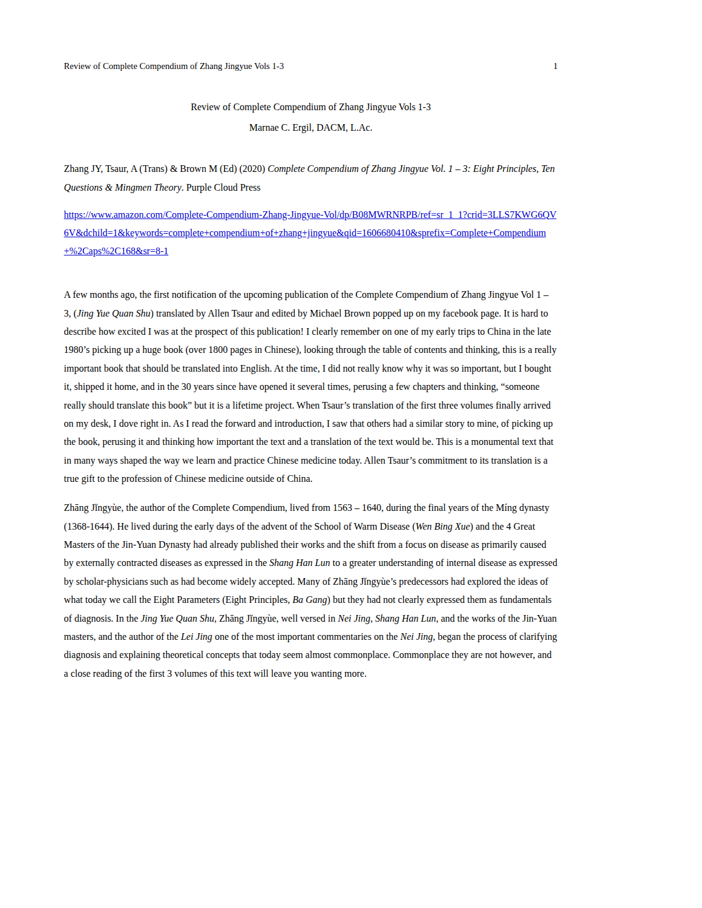Review of Complete Compendium of Zhang Jingyue Vols 1-3 1
Review of Complete Compendium of Zhang Jingyue Vols 1-3
Marnae C. Ergil, DACM, L.Ac.
Zhang JY, Tsaur, A (Trans) & Brown M (Ed) (2020) Complete Compendium of Zhang Jingyue Vol. 1 – 3: Eight Principles, Ten Questions & Mingmen Theory. Purple Cloud Press
https://www.amazon.com/Complete-Compendium-Zhang-Jingyue-Vol/dp/B08MWRNRPB/ref=sr_1_1?crid=3LLS7KWG6QV6V&dchild=1&keywords=complete+compendium+of+zhang+jingyue&qid=1606680410&sprefix=Complete+Compendium+%2Caps%2C168&sr=8-1
A few months ago, the first notification of the upcoming publication of the Complete Compendium of Zhang Jingyue Vol 1 – 3, (Jing Yue Quan Shu) translated by Allen Tsaur and edited by Michael Brown popped up on my facebook page. It is hard to describe how excited I was at the prospect of this publication! I clearly remember on one of my early trips to China in the late 1980’s picking up a huge book (over 1800 pages in Chinese), looking through the table of contents and thinking, this is a really important book that should be translated into English. At the time, I did not really know why it was so important, but I bought it, shipped it home, and in the 30 years since have opened it several times, perusing a few chapters and thinking, “someone really should translate this book” but it is a lifetime project. When Tsaur’s translation of the first three volumes finally arrived on my desk, I dove right in. As I read the forward and introduction, I saw that others had a similar story to mine, of picking up the book, perusing it and thinking how important the text and a translation of the text would be. This is a monumental text that in many ways shaped the way we learn and practice Chinese medicine today. Allen Tsaur’s commitment to its translation is a true gift to the profession of Chinese medicine outside of China.
Zhāng Jĭngyùe, the author of the Complete Compendium, lived from 1563 – 1640, during the final years of the Míng dynasty (1368-1644). He lived during the early days of the advent of the School of Warm Disease (Wen Bing Xue) and the 4 Great Masters of the Jin-Yuan Dynasty had already published their works and the shift from a focus on disease as primarily caused by externally contracted diseases as expressed in the Shang Han Lun to a greater understanding of internal disease as expressed by scholar-physicians such as had become widely accepted. Many of Zhāng Jĭngyùe’s predecessors had explored the ideas of what today we call the Eight Parameters (Eight Principles, Ba Gang) but they had not clearly expressed them as fundamentals of diagnosis. In the Jing Yue Quan Shu, Zhāng Jĭngyùe, well versed in Nei Jing, Shang Han Lun, and the works of the Jin-Yuan masters, and the author of the Lei Jing one of the most important commentaries on the Nei Jing, began the process of clarifying diagnosis and explaining theoretical concepts that today seem almost commonplace. Commonplace they are not however, and a close reading of the first 3 volumes of this text will leave you wanting more.